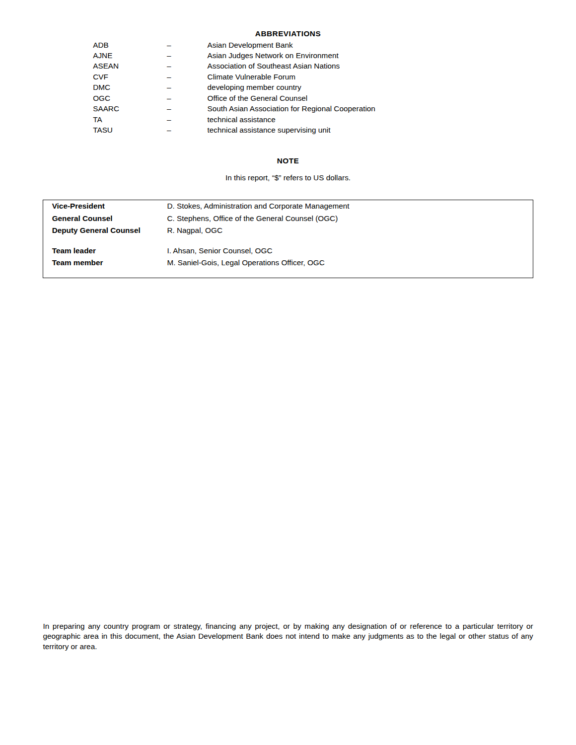ABBREVIATIONS
| ADB | – | Asian Development Bank |
| AJNE | – | Asian Judges Network on Environment |
| ASEAN | – | Association of Southeast Asian Nations |
| CVF | – | Climate Vulnerable Forum |
| DMC | – | developing member country |
| OGC | – | Office of the General Counsel |
| SAARC | – | South Asian Association for Regional Cooperation |
| TA | – | technical assistance |
| TASU | – | technical assistance supervising unit |
NOTE
In this report, “$” refers to US dollars.
| Vice-President | D. Stokes, Administration and Corporate Management |
| General Counsel | C. Stephens, Office of the General Counsel (OGC) |
| Deputy General Counsel | R. Nagpal, OGC |
| Team leader | I. Ahsan, Senior Counsel, OGC |
| Team member | M. Saniel-Gois, Legal Operations Officer, OGC |
In preparing any country program or strategy, financing any project, or by making any designation of or reference to a particular territory or geographic area in this document, the Asian Development Bank does not intend to make any judgments as to the legal or other status of any territory or area.